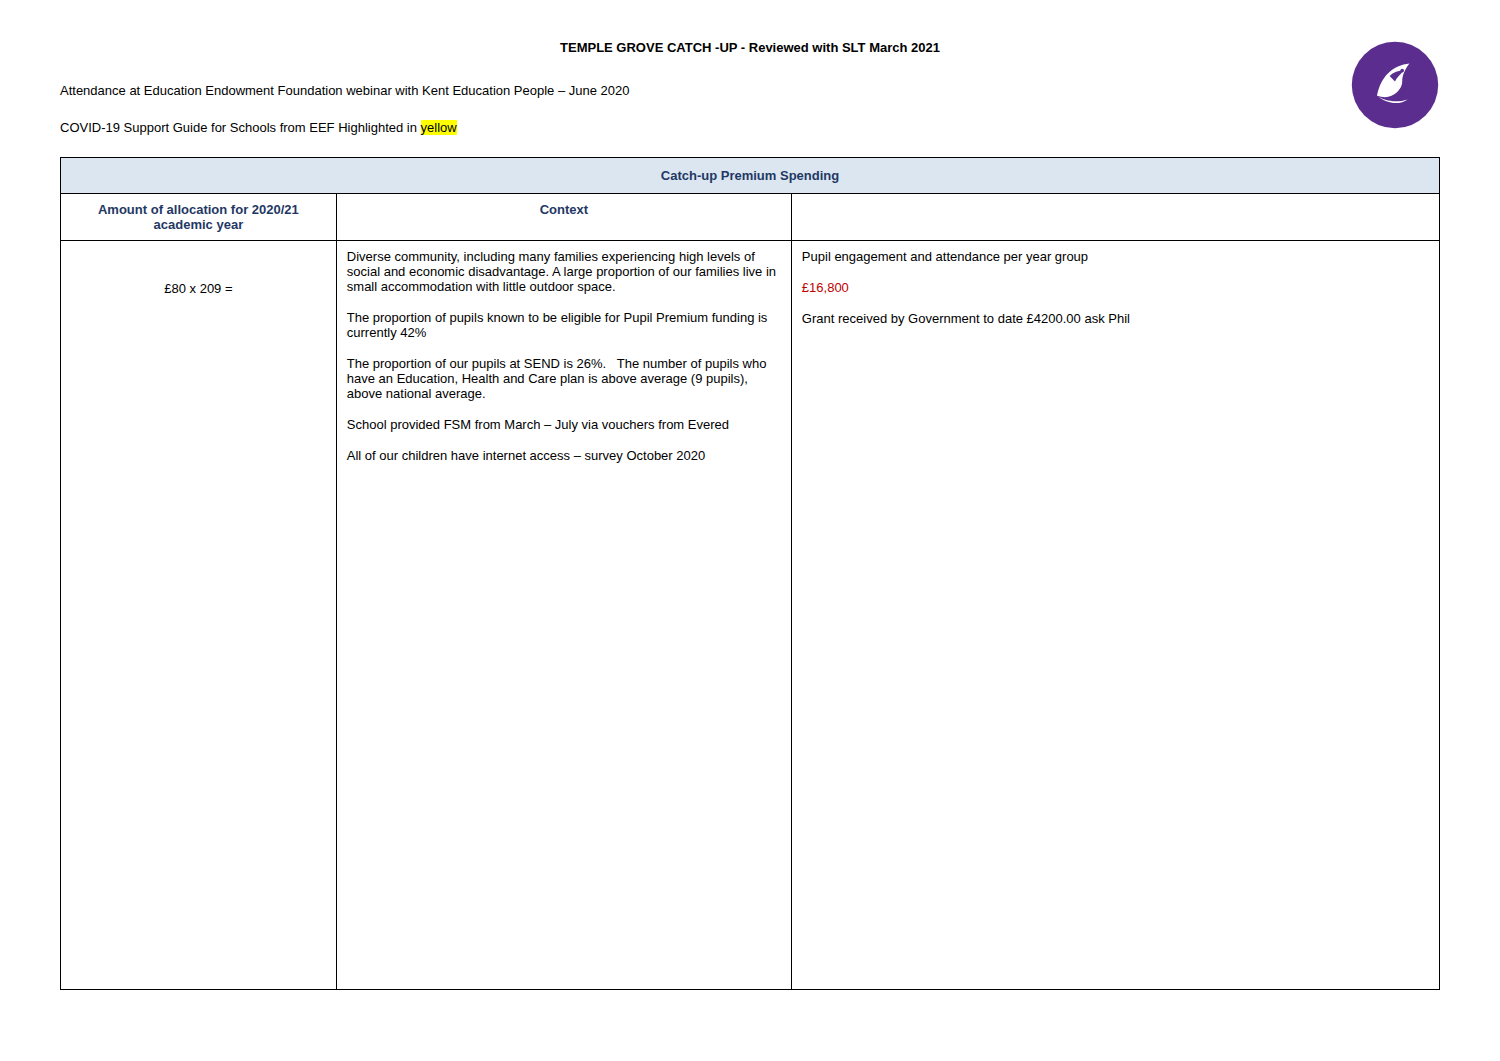TEMPLE GROVE CATCH -UP - Reviewed with SLT March 2021
Attendance at Education Endowment Foundation webinar with Kent Education People – June 2020
COVID-19 Support Guide for Schools from EEF Highlighted in yellow
| Catch-up Premium Spending |
| Amount of allocation for 2020/21 academic year | Context | |
| £80 x 209 = | Diverse community, including many families experiencing high levels of social and economic disadvantage. A large proportion of our families live in small accommodation with little outdoor space. The proportion of pupils known to be eligible for Pupil Premium funding is currently 42% The proportion of our pupils at SEND is 26%. The number of pupils who have an Education, Health and Care plan is above average (9 pupils), above national average. School provided FSM from March – July via vouchers from Evered All of our children have internet access – survey October 2020 | Pupil engagement and attendance per year group £16,800 Grant received by Government to date £4200.00 ask Phil |